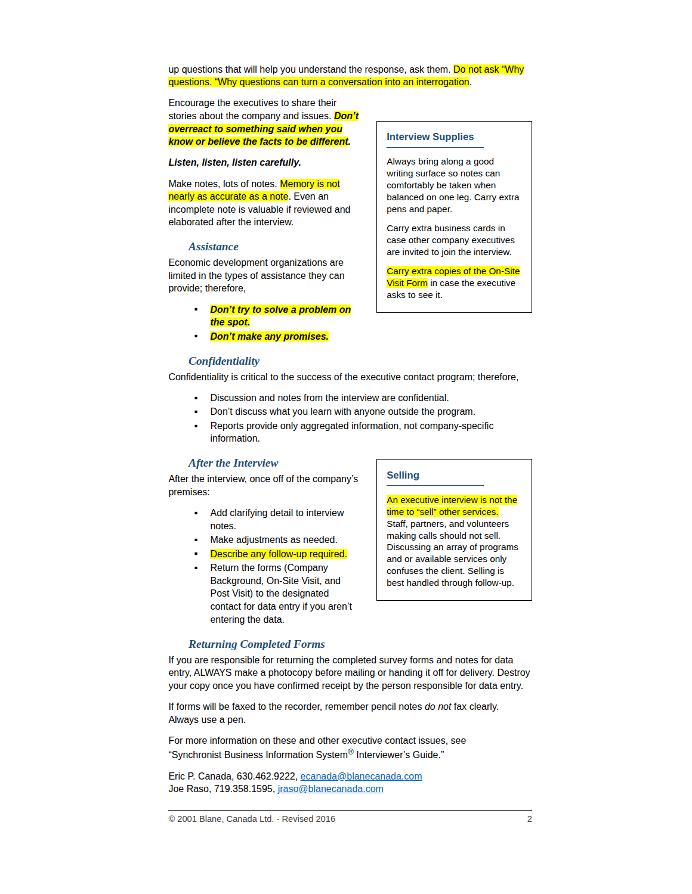up questions that will help you understand the response, ask them. Do not ask “Why questions. “Why questions can turn a conversation into an interrogation.
Interview Supplies
Always bring along a good writing surface so notes can comfortably be taken when balanced on one leg. Carry extra pens and paper.
Carry extra business cards in case other company executives are invited to join the interview.
Carry extra copies of the On-Site Visit Form in case the executive asks to see it.
Encourage the executives to share their stories about the company and issues. Don’t overreact to something said when you know or believe the facts to be different.
Listen, listen, listen carefully.
Make notes, lots of notes. Memory is not nearly as accurate as a note. Even an incomplete note is valuable if reviewed and elaborated after the interview.
Assistance
Economic development organizations are limited in the types of assistance they can provide; therefore,
Don’t try to solve a problem on the spot.
Don’t make any promises.
Confidentiality
Confidentiality is critical to the success of the executive contact program; therefore,
Discussion and notes from the interview are confidential.
Don’t discuss what you learn with anyone outside the program.
Reports provide only aggregated information, not company-specific information.
Selling
An executive interview is not the time to “sell” other services. Staff, partners, and volunteers making calls should not sell. Discussing an array of programs and or available services only confuses the client. Selling is best handled through follow-up.
After the Interview
After the interview, once off of the company’s premises:
Add clarifying detail to interview notes.
Make adjustments as needed.
Describe any follow-up required.
Return the forms (Company Background, On-Site Visit, and Post Visit) to the designated contact for data entry if you aren’t entering the data.
Returning Completed Forms
If you are responsible for returning the completed survey forms and notes for data entry, ALWAYS make a photocopy before mailing or handing it off for delivery. Destroy your copy once you have confirmed receipt by the person responsible for data entry.
If forms will be faxed to the recorder, remember pencil notes do not fax clearly.
Always use a pen.
For more information on these and other executive contact issues, see
“Synchronist Business Information System® Interviewer’s Guide.”
Eric P. Canada, 630.462.9222, ecanada@blanecanada.com
Joe Raso, 719.358.1595, jraso@blanecanada.com
© 2001 Blane, Canada Ltd. - Revised 2016 2